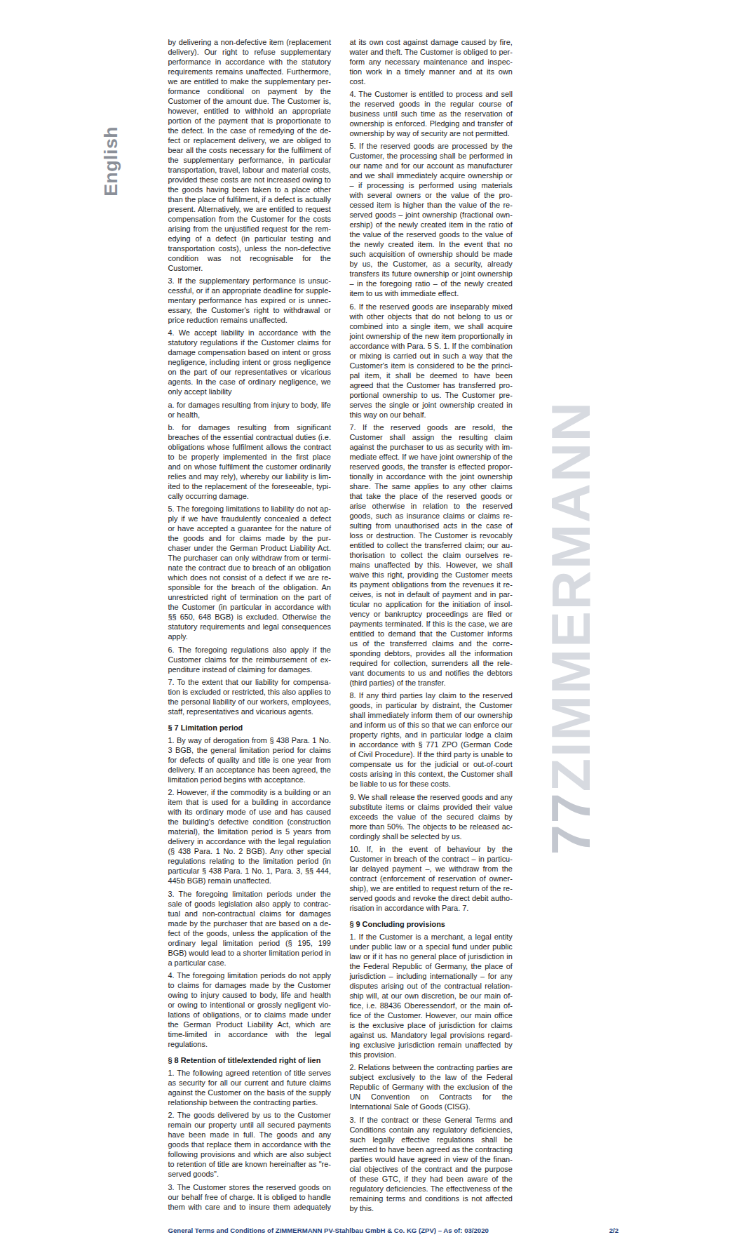English
77 ZIMMERMANN
by delivering a non-defective item (replacement delivery). Our right to refuse supplementary performance in accordance with the statutory requirements remains unaffected. Furthermore, we are entitled to make the supplementary performance conditional on payment by the Customer of the amount due. The Customer is, however, entitled to withhold an appropriate portion of the payment that is proportionate to the defect. In the case of remedying of the defect or replacement delivery, we are obliged to bear all the costs necessary for the fulfilment of the supplementary performance, in particular transportation, travel, labour and material costs, provided these costs are not increased owing to the goods having been taken to a place other than the place of fulfilment, if a defect is actually present. Alternatively, we are entitled to request compensation from the Customer for the costs arising from the unjustified request for the remedying of a defect (in particular testing and transportation costs), unless the non-defective condition was not recognisable for the Customer.
3. If the supplementary performance is unsuccessful, or if an appropriate deadline for supplementary performance has expired or is unnecessary, the Customer's right to withdrawal or price reduction remains unaffected.
4. We accept liability in accordance with the statutory regulations if the Customer claims for damage compensation based on intent or gross negligence, including intent or gross negligence on the part of our representatives or vicarious agents. In the case of ordinary negligence, we only accept liability
a. for damages resulting from injury to body, life or health,
b. for damages resulting from significant breaches of the essential contractual duties (i.e. obligations whose fulfilment allows the contract to be properly implemented in the first place and on whose fulfilment the customer ordinarily relies and may rely), whereby our liability is limited to the replacement of the foreseeable, typically occurring damage.
5. The foregoing limitations to liability do not apply if we have fraudulently concealed a defect or have accepted a guarantee for the nature of the goods and for claims made by the purchaser under the German Product Liability Act. The purchaser can only withdraw from or terminate the contract due to breach of an obligation which does not consist of a defect if we are responsible for the breach of the obligation. An unrestricted right of termination on the part of the Customer (in particular in accordance with §§ 650, 648 BGB) is excluded. Otherwise the statutory requirements and legal consequences apply.
6. The foregoing regulations also apply if the Customer claims for the reimbursement of expenditure instead of claiming for damages.
7. To the extent that our liability for compensation is excluded or restricted, this also applies to the personal liability of our workers, employees, staff, representatives and vicarious agents.
§ 7 Limitation period
1. By way of derogation from § 438 Para. 1 No. 3 BGB, the general limitation period for claims for defects of quality and title is one year from delivery. If an acceptance has been agreed, the limitation period begins with acceptance.
2. However, if the commodity is a building or an item that is used for a building in accordance with its ordinary mode of use and has caused the building's defective condition (construction material), the limitation period is 5 years from delivery in accordance with the legal regulation (§ 438 Para. 1 No. 2 BGB). Any other special regulations relating to the limitation period (in particular § 438 Para. 1 No. 1, Para. 3, §§ 444, 445b BGB) remain unaffected.
3. The foregoing limitation periods under the sale of goods legislation also apply to contractual and non-contractual claims for damages made by the purchaser that are based on a defect of the goods, unless the application of the ordinary legal limitation period (§ 195, 199 BGB) would lead to a shorter limitation period in a particular case.
4. The foregoing limitation periods do not apply to claims for damages made by the Customer owing to injury caused to body, life and health or owing to intentional or grossly negligent violations of obligations, or to claims made under the German Product Liability Act, which are time-limited in accordance with the legal regulations.
§ 8 Retention of title/extended right of lien
1. The following agreed retention of title serves as security for all our current and future claims against the Customer on the basis of the supply relationship between the contracting parties.
2. The goods delivered by us to the Customer remain our property until all secured payments have been made in full. The goods and any goods that replace them in accordance with the following provisions and which are also subject to retention of title are known hereinafter as "reserved goods".
3. The Customer stores the reserved goods on our behalf free of charge. It is obliged to handle them with care and to insure them adequately at its own cost against damage caused by fire, water and theft. The Customer is obliged to perform any necessary maintenance and inspection work in a timely manner and at its own cost.
4. The Customer is entitled to process and sell the reserved goods in the regular course of business until such time as the reservation of ownership is enforced. Pledging and transfer of ownership by way of security are not permitted.
5. If the reserved goods are processed by the Customer, the processing shall be performed in our name and for our account as manufacturer and we shall immediately acquire ownership or – if processing is performed using materials with several owners or the value of the processed item is higher than the value of the reserved goods – joint ownership (fractional ownership) of the newly created item in the ratio of the value of the reserved goods to the value of the newly created item. In the event that no such acquisition of ownership should be made by us, the Customer, as a security, already transfers its future ownership or joint ownership – in the foregoing ratio – of the newly created item to us with immediate effect.
6. If the reserved goods are inseparably mixed with other objects that do not belong to us or combined into a single item, we shall acquire joint ownership of the new item proportionally in accordance with Para. 5 S. 1. If the combination or mixing is carried out in such a way that the Customer's item is considered to be the principal item, it shall be deemed to have been agreed that the Customer has transferred proportional ownership to us. The Customer preserves the single or joint ownership created in this way on our behalf.
7. If the reserved goods are resold, the Customer shall assign the resulting claim against the purchaser to us as security with immediate effect. If we have joint ownership of the reserved goods, the transfer is effected proportionally in accordance with the joint ownership share. The same applies to any other claims that take the place of the reserved goods or arise otherwise in relation to the reserved goods, such as insurance claims or claims resulting from unauthorised acts in the case of loss or destruction. The Customer is revocably entitled to collect the transferred claim; our authorisation to collect the claim ourselves remains unaffected by this. However, we shall waive this right, providing the Customer meets its payment obligations from the revenues it receives, is not in default of payment and in particular no application for the initiation of insolvency or bankruptcy proceedings are filed or payments terminated. If this is the case, we are entitled to demand that the Customer informs us of the transferred claims and the corresponding debtors, provides all the information required for collection, surrenders all the relevant documents to us and notifies the debtors (third parties) of the transfer.
8. If any third parties lay claim to the reserved goods, in particular by distraint, the Customer shall immediately inform them of our ownership and inform us of this so that we can enforce our property rights, and in particular lodge a claim in accordance with § 771 ZPO (German Code of Civil Procedure). If the third party is unable to compensate us for the judicial or out-of-court costs arising in this context, the Customer shall be liable to us for these costs.
9. We shall release the reserved goods and any substitute items or claims provided their value exceeds the value of the secured claims by more than 50%. The objects to be released accordingly shall be selected by us.
10. If, in the event of behaviour by the Customer in breach of the contract – in particular delayed payment –, we withdraw from the contract (enforcement of reservation of ownership), we are entitled to request return of the reserved goods and revoke the direct debit authorisation in accordance with Para. 7.
§ 9 Concluding provisions
1. If the Customer is a merchant, a legal entity under public law or a special fund under public law or if it has no general place of jurisdiction in the Federal Republic of Germany, the place of jurisdiction – including internationally – for any disputes arising out of the contractual relationship will, at our own discretion, be our main office, i.e. 88436 Oberessendorf, or the main office of the Customer. However, our main office is the exclusive place of jurisdiction for claims against us. Mandatory legal provisions regarding exclusive jurisdiction remain unaffected by this provision.
2. Relations between the contracting parties are subject exclusively to the law of the Federal Republic of Germany with the exclusion of the UN Convention on Contracts for the International Sale of Goods (CISG).
3. If the contract or these General Terms and Conditions contain any regulatory deficiencies, such legally effective regulations shall be deemed to have been agreed as the contracting parties would have agreed in view of the financial objectives of the contract and the purpose of these GTC, if they had been aware of the regulatory deficiencies. The effectiveness of the remaining terms and conditions is not affected by this.
General Terms and Conditions of ZIMMERMANN PV-Stahlbau GmbH & Co. KG (ZPV) – As of: 03/2020
2/2